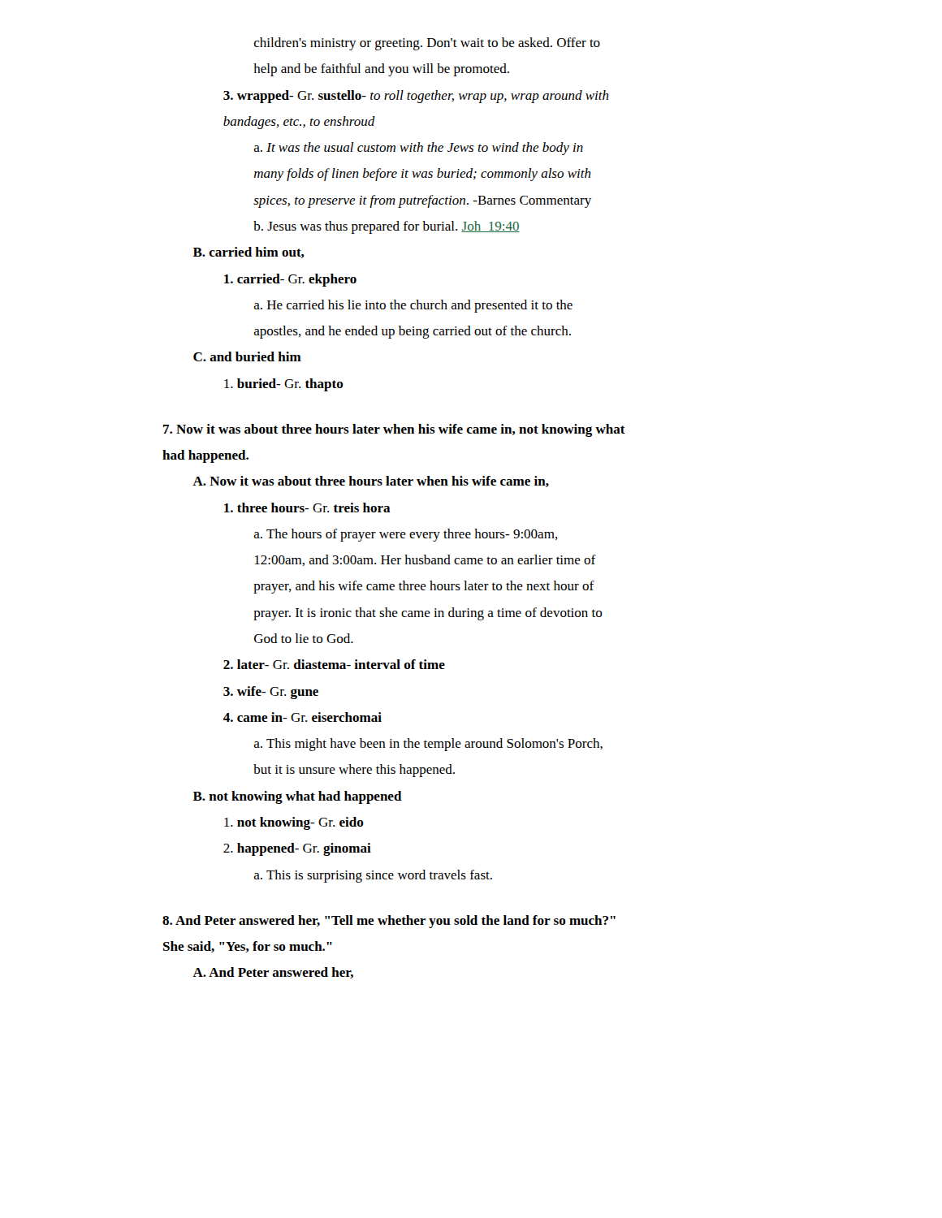children's ministry or greeting. Don't wait to be asked. Offer to
help and be faithful and you will be promoted.
3. wrapped- Gr. sustello- to roll together, wrap up, wrap around with
bandages, etc., to enshroud
a. It was the usual custom with the Jews to wind the body in
many folds of linen before it was buried; commonly also with
spices, to preserve it from putrefaction. -Barnes Commentary
b. Jesus was thus prepared for burial. Joh 19:40
B. carried him out,
1. carried- Gr. ekphero
a. He carried his lie into the church and presented it to the
apostles, and he ended up being carried out of the church.
C. and buried him
1. buried- Gr. thapto
7. Now it was about three hours later when his wife came in, not knowing what
had happened.
A. Now it was about three hours later when his wife came in,
1. three hours- Gr. treis hora
a. The hours of prayer were every three hours- 9:00am,
12:00am, and 3:00am. Her husband came to an earlier time of
prayer, and his wife came three hours later to the next hour of
prayer. It is ironic that she came in during a time of devotion to
God to lie to God.
2. later- Gr. diastema- interval of time
3. wife- Gr. gune
4. came in- Gr. eiserchomai
a. This might have been in the temple around Solomon's Porch,
but it is unsure where this happened.
B. not knowing what had happened
1. not knowing- Gr. eido
2. happened- Gr. ginomai
a. This is surprising since word travels fast.
8. And Peter answered her, "Tell me whether you sold the land for so much?"
She said, "Yes, for so much."
A. And Peter answered her,